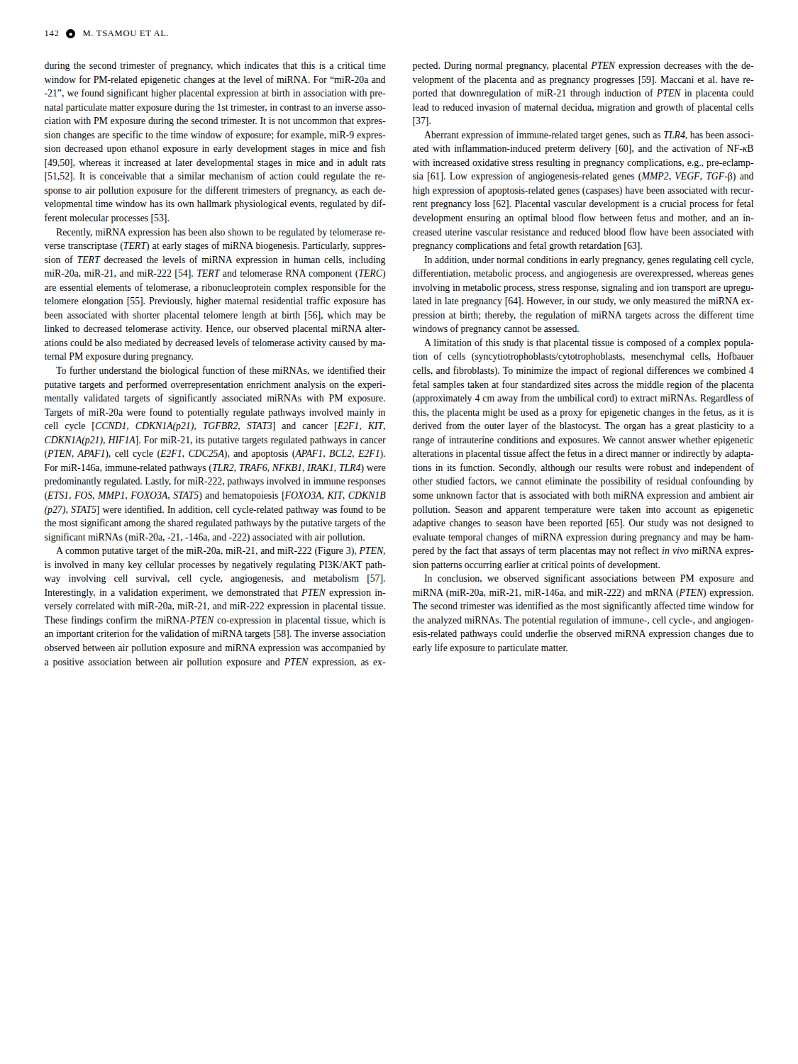142 ● M. TSAMOU ET AL.
during the second trimester of pregnancy, which indicates that this is a critical time window for PM-related epigenetic changes at the level of miRNA. For “miR-20a and -21”, we found significant higher placental expression at birth in association with prenatal particulate matter exposure during the 1st trimester, in contrast to an inverse association with PM exposure during the second trimester. It is not uncommon that expression changes are specific to the time window of exposure; for example, miR-9 expression decreased upon ethanol exposure in early development stages in mice and fish [49,50], whereas it increased at later developmental stages in mice and in adult rats [51,52]. It is conceivable that a similar mechanism of action could regulate the response to air pollution exposure for the different trimesters of pregnancy, as each developmental time window has its own hallmark physiological events, regulated by different molecular processes [53].
Recently, miRNA expression has been also shown to be regulated by telomerase reverse transcriptase (TERT) at early stages of miRNA biogenesis. Particularly, suppression of TERT decreased the levels of miRNA expression in human cells, including miR-20a, miR-21, and miR-222 [54]. TERT and telomerase RNA component (TERC) are essential elements of telomerase, a ribonucleoprotein complex responsible for the telomere elongation [55]. Previously, higher maternal residential traffic exposure has been associated with shorter placental telomere length at birth [56], which may be linked to decreased telomerase activity. Hence, our observed placental miRNA alterations could be also mediated by decreased levels of telomerase activity caused by maternal PM exposure during pregnancy.
To further understand the biological function of these miRNAs, we identified their putative targets and performed overrepresentation enrichment analysis on the experimentally validated targets of significantly associated miRNAs with PM exposure. Targets of miR-20a were found to potentially regulate pathways involved mainly in cell cycle [CCND1, CDKN1A(p21), TGFBR2, STAT3] and cancer [E2F1, KIT, CDKN1A(p21), HIF1A]. For miR-21, its putative targets regulated pathways in cancer (PTEN, APAF1), cell cycle (E2F1, CDC25A), and apoptosis (APAF1, BCL2, E2F1). For miR-146a, immune-related pathways (TLR2, TRAF6, NFKB1, IRAK1, TLR4) were predominantly regulated. Lastly, for miR-222, pathways involved in immune responses (ETS1, FOS, MMP1, FOXO3A, STAT5) and hematopoiesis [FOXO3A, KIT, CDKN1B (p27), STAT5] were identified. In addition, cell cycle-related pathway was found to be the most significant among the shared regulated pathways by the putative targets of the significant miRNAs (miR-20a, -21, -146a, and -222) associated with air pollution.
A common putative target of the miR-20a, miR-21, and miR-222 (Figure 3), PTEN, is involved in many key cellular processes by negatively regulating PI3K/AKT pathway involving cell survival, cell cycle, angiogenesis, and metabolism [57]. Interestingly, in a validation experiment, we demonstrated that PTEN expression inversely correlated with miR-20a, miR-21, and miR-222 expression in placental tissue. These findings confirm the miRNA-PTEN co-expression in placental tissue, which is an important criterion for the validation of miRNA targets [58]. The inverse association observed between air pollution exposure and miRNA expression was accompanied by a positive association between air pollution exposure and PTEN expression, as expected. During normal pregnancy, placental PTEN expression decreases with the development of the placenta and as pregnancy progresses [59]. Maccani et al. have reported that downregulation of miR-21 through induction of PTEN in placenta could lead to reduced invasion of maternal decidua, migration and growth of placental cells [37].
Aberrant expression of immune-related target genes, such as TLR4, has been associated with inflammation-induced preterm delivery [60], and the activation of NF-κ B with increased oxidative stress resulting in pregnancy complications, e.g., pre-eclampsia [61]. Low expression of angiogenesis-related genes (MMP2, VEGF, TGF-β) and high expression of apoptosis-related genes (caspases) have been associated with recurrent pregnancy loss [62]. Placental vascular development is a crucial process for fetal development ensuring an optimal blood flow between fetus and mother, and an increased uterine vascular resistance and reduced blood flow have been associated with pregnancy complications and fetal growth retardation [63].
In addition, under normal conditions in early pregnancy, genes regulating cell cycle, differentiation, metabolic process, and angiogenesis are overexpressed, whereas genes involving in metabolic process, stress response, signaling and ion transport are upregulated in late pregnancy [64]. However, in our study, we only measured the miRNA expression at birth; thereby, the regulation of miRNA targets across the different time windows of pregnancy cannot be assessed.
A limitation of this study is that placental tissue is composed of a complex population of cells (syncytiotrophoblasts/cytotrophoblasts, mesenchymal cells, Hofbauer cells, and fibroblasts). To minimize the impact of regional differences we combined 4 fetal samples taken at four standardized sites across the middle region of the placenta (approximately 4 cm away from the umbilical cord) to extract miRNAs. Regardless of this, the placenta might be used as a proxy for epigenetic changes in the fetus, as it is derived from the outer layer of the blastocyst. The organ has a great plasticity to a range of intrauterine conditions and exposures. We cannot answer whether epigenetic alterations in placental tissue affect the fetus in a direct manner or indirectly by adaptations in its function. Secondly, although our results were robust and independent of other studied factors, we cannot eliminate the possibility of residual confounding by some unknown factor that is associated with both miRNA expression and ambient air pollution. Season and apparent temperature were taken into account as epigenetic adaptive changes to season have been reported [65]. Our study was not designed to evaluate temporal changes of miRNA expression during pregnancy and may be hampered by the fact that assays of term placentas may not reflect in vivo miRNA expression patterns occurring earlier at critical points of development.
In conclusion, we observed significant associations between PM exposure and miRNA (miR-20a, miR-21, miR-146a, and miR-222) and mRNA (PTEN) expression. The second trimester was identified as the most significantly affected time window for the analyzed miRNAs. The potential regulation of immune-, cell cycle-, and angiogenesis-related pathways could underlie the observed miRNA expression changes due to early life exposure to particulate matter.